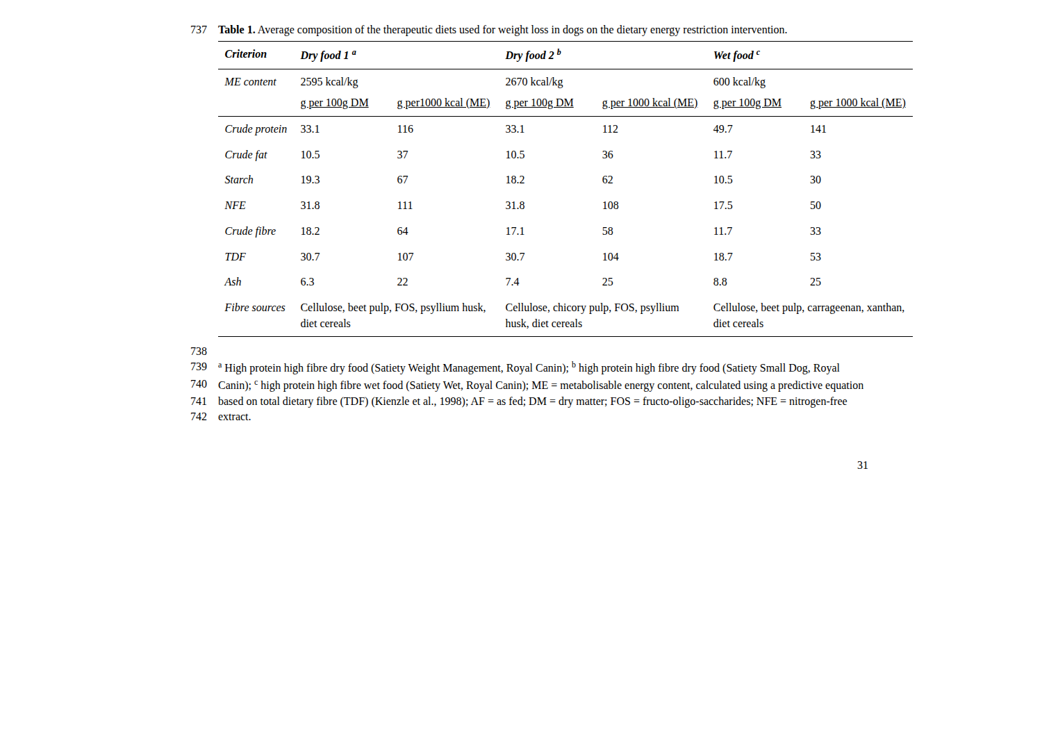737 Table 1. Average composition of the therapeutic diets used for weight loss in dogs on the dietary energy restriction intervention.
| Criterion | Dry food 1 a | Dry food 2 b | Wet food c |
| --- | --- | --- | --- |
| ME content | 2595 kcal/kg | 2670 kcal/kg | 600 kcal/kg |
| | g per 100g DM g per1000 kcal (ME) | g per 100g DM g per 1000 kcal (ME) | g per 100g DM g per 1000 kcal (ME) |
| Crude protein | 33.1 116 | 33.1 112 | 49.7 141 |
| Crude fat | 10.5 37 | 10.5 36 | 11.7 33 |
| Starch | 19.3 67 | 18.2 62 | 10.5 30 |
| NFE | 31.8 111 | 31.8 108 | 17.5 50 |
| Crude fibre | 18.2 64 | 17.1 58 | 11.7 33 |
| TDF | 30.7 107 | 30.7 104 | 18.7 53 |
| Ash | 6.3 22 | 7.4 25 | 8.8 25 |
| Fibre sources | Cellulose, beet pulp, FOS, psyllium husk, diet cereals | Cellulose, chicory pulp, FOS, psyllium husk, diet cereals | Cellulose, beet pulp, carrageenan, xanthan, diet cereals |
738
739 a High protein high fibre dry food (Satiety Weight Management, Royal Canin); b high protein high fibre dry food (Satiety Small Dog, Royal
740 Canin); c high protein high fibre wet food (Satiety Wet, Royal Canin); ME = metabolisable energy content, calculated using a predictive equation
741 based on total dietary fibre (TDF) (Kienzle et al., 1998); AF = as fed; DM = dry matter; FOS = fructo-oligo-saccharides; NFE = nitrogen-free
742 extract.
31